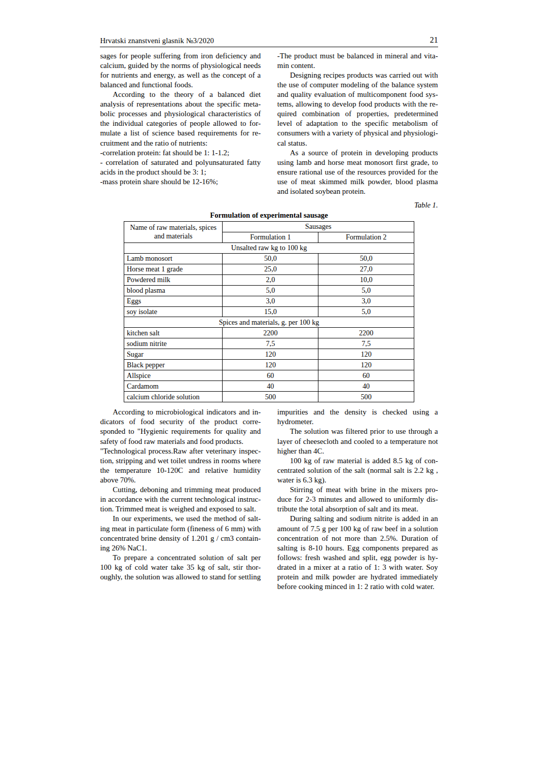Hrvatski znanstveni glasnik №3/2020
21
sages for people suffering from iron deficiency and calcium, guided by the norms of physiological needs for nutrients and energy, as well as the concept of a balanced and functional foods.
According to the theory of a balanced diet analysis of representations about the specific metabolic processes and physiological characteristics of the individual categories of people allowed to formulate a list of science based requirements for recruitment and the ratio of nutrients:
-correlation protein: fat should be 1: 1-1.2;
- correlation of saturated and polyunsaturated fatty acids in the product should be 3: 1;
-mass protein share should be 12-16%;
-The product must be balanced in mineral and vitamin content.
Designing recipes products was carried out with the use of computer modeling of the balance system and quality evaluation of multicomponent food systems, allowing to develop food products with the required combination of properties, predetermined level of adaptation to the specific metabolism of consumers with a variety of physical and physiological status.
As a source of protein in developing products using lamb and horse meat monosort first grade, to ensure rational use of the resources provided for the use of meat skimmed milk powder, blood plasma and isolated soybean protein.
Table 1.
Formulation of experimental sausage
| Name of raw materials, spices and materials | Sausages |
| --- | --- |
| Formulation 1 | Formulation 2 |
| Unsalted raw kg to 100 kg |
| Lamb monosort | 50,0 | 50,0 |
| Horse meat 1 grade | 25,0 | 27,0 |
| Powdered milk | 2,0 | 10,0 |
| blood plasma | 5,0 | 5,0 |
| Eggs | 3,0 | 3,0 |
| soy isolate | 15,0 | 5,0 |
| Spices and materials, g. per 100 kg |
| kitchen salt | 2200 | 2200 |
| sodium nitrite | 7,5 | 7,5 |
| Sugar | 120 | 120 |
| Black pepper | 120 | 120 |
| Allspice | 60 | 60 |
| Cardamom | 40 | 40 |
| calcium chloride solution | 500 | 500 |
According to microbiological indicators and indicators of food security of the product corresponded to "Hygienic requirements for quality and safety of food raw materials and food products.
"Technological process.Raw after veterinary inspection, stripping and wet toilet undress in rooms where the temperature 10-120C and relative humidity above 70%.
Cutting, deboning and trimming meat produced in accordance with the current technological instruction. Trimmed meat is weighed and exposed to salt.
In our experiments, we used the method of salting meat in particulate form (fineness of 6 mm) with concentrated brine density of 1.201 g / cm3 containing 26% NaC1.
To prepare a concentrated solution of salt per 100 kg of cold water take 35 kg of salt, stir thoroughly, the solution was allowed to stand for settling impurities and the density is checked using a hydrometer.
The solution was filtered prior to use through a layer of cheesecloth and cooled to a temperature not higher than 4C.
100 kg of raw material is added 8.5 kg of concentrated solution of the salt (normal salt is 2.2 kg , water is 6.3 kg).
Stirring of meat with brine in the mixers produce for 2-3 minutes and allowed to uniformly distribute the total absorption of salt and its meat.
During salting and sodium nitrite is added in an amount of 7.5 g per 100 kg of raw beef in a solution concentration of not more than 2.5%. Duration of salting is 8-10 hours. Egg components prepared as follows: fresh washed and split, egg powder is hydrated in a mixer at a ratio of 1: 3 with water. Soy protein and milk powder are hydrated immediately before cooking minced in 1: 2 ratio with cold water.